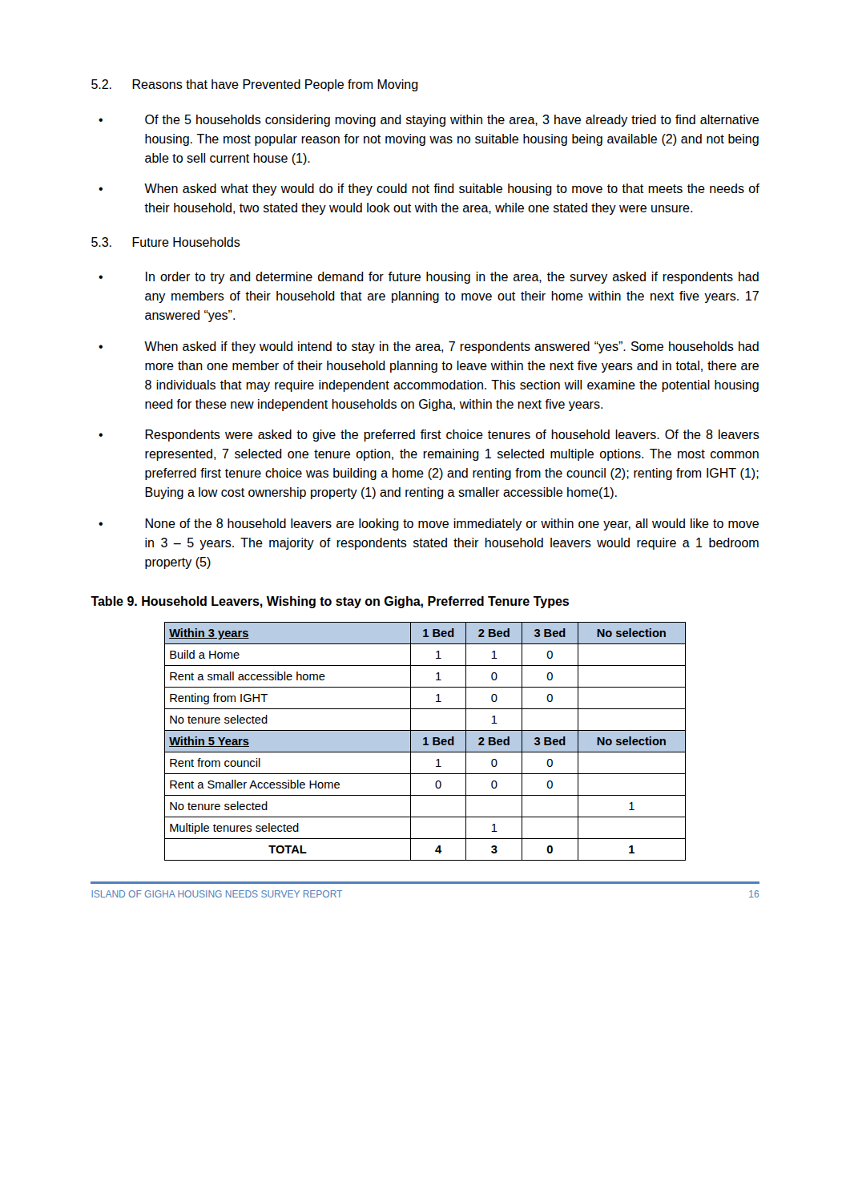5.2. Reasons that have Prevented People from Moving
Of the 5 households considering moving and staying within the area, 3 have already tried to find alternative housing. The most popular reason for not moving was no suitable housing being available (2) and not being able to sell current house (1).
When asked what they would do if they could not find suitable housing to move to that meets the needs of their household, two stated they would look out with the area, while one stated they were unsure.
5.3. Future Households
In order to try and determine demand for future housing in the area, the survey asked if respondents had any members of their household that are planning to move out their home within the next five years. 17 answered “yes”.
When asked if they would intend to stay in the area, 7 respondents answered “yes”. Some households had more than one member of their household planning to leave within the next five years and in total, there are 8 individuals that may require independent accommodation. This section will examine the potential housing need for these new independent households on Gigha, within the next five years.
Respondents were asked to give the preferred first choice tenures of household leavers. Of the 8 leavers represented, 7 selected one tenure option, the remaining 1 selected multiple options. The most common preferred first tenure choice was building a home (2) and renting from the council (2); renting from IGHT (1); Buying a low cost ownership property (1) and renting a smaller accessible home(1).
None of the 8 household leavers are looking to move immediately or within one year, all would like to move in 3 – 5 years. The majority of respondents stated their household leavers would require a 1 bedroom property (5)
Table 9. Household Leavers, Wishing to stay on Gigha, Preferred Tenure Types
| Within 3 years | 1 Bed | 2 Bed | 3 Bed | No selection |
| --- | --- | --- | --- | --- |
| Build a Home | 1 | 1 | 0 | |
| Rent a small accessible home | 1 | 0 | 0 | |
| Renting from IGHT | 1 | 0 | 0 | |
| No tenure selected | | 1 | | |
| Within 5 Years | 1 Bed | 2 Bed | 3 Bed | No selection |
| Rent from council | 1 | 0 | 0 | |
| Rent a Smaller Accessible Home | 0 | 0 | 0 | |
| No tenure selected | | | | 1 |
| Multiple tenures selected | | 1 | | |
| TOTAL | 4 | 3 | 0 | 1 |
ISLAND OF GIGHA HOUSING NEEDS SURVEY REPORT 16